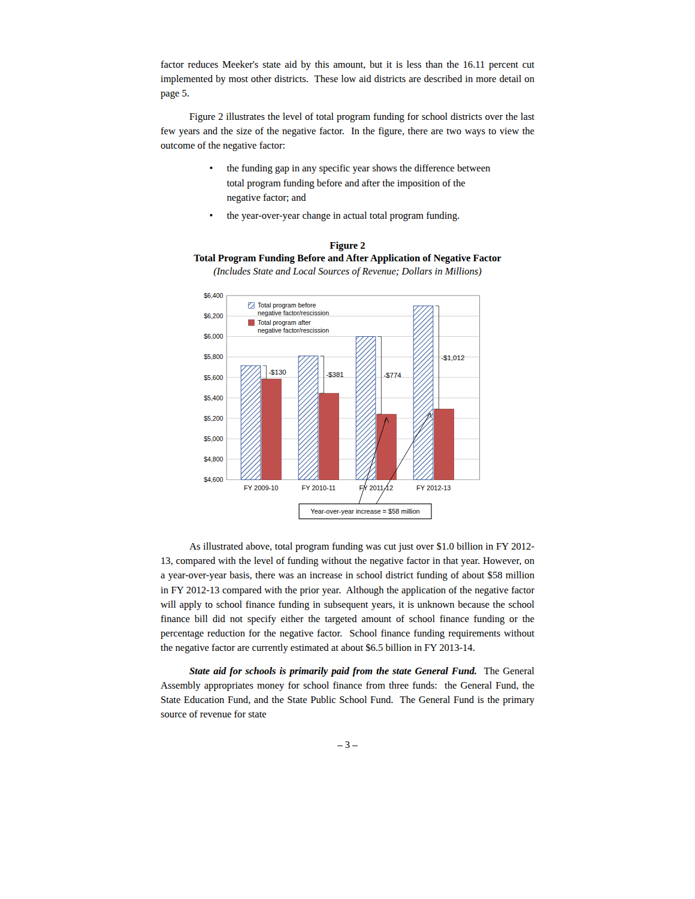factor reduces Meeker's state aid by this amount, but it is less than the 16.11 percent cut implemented by most other districts. These low aid districts are described in more detail on page 5.
Figure 2 illustrates the level of total program funding for school districts over the last few years and the size of the negative factor. In the figure, there are two ways to view the outcome of the negative factor:
•the funding gap in any specific year shows the difference between total program funding before and after the imposition of the negative factor; and
•the year-over-year change in actual total program funding.
Figure 2
Total Program Funding Before and After Application of Negative Factor
(Includes State and Local Sources of Revenue; Dollars in Millions)
$6,400 $6,200 $6,000 $5,800 $5,600 $5,400 $5,200 $5,000 $4,800 $4,600 -$130 -$381 -$774 -$1,012 Total program before negative factor/rescission Total program after negative factor/rescission FY 2009-10 FY 2010-11 FY 2011-12 FY 2012-13 Year-over-year increase = $58 million
As illustrated above, total program funding was cut just over $1.0 billion in FY 2012-13, compared with the level of funding without the negative factor in that year. However, on a year-over-year basis, there was an increase in school district funding of about $58 million in FY 2012-13 compared with the prior year. Although the application of the negative factor will apply to school finance funding in subsequent years, it is unknown because the school finance bill did not specify either the targeted amount of school finance funding or the percentage reduction for the negative factor. School finance funding requirements without the negative factor are currently estimated at about $6.5 billion in FY 2013-14.
State aid for schools is primarily paid from the state General Fund. The General Assembly appropriates money for school finance from three funds: the General Fund, the State Education Fund, and the State Public School Fund. The General Fund is the primary source of revenue for state
– 3 –